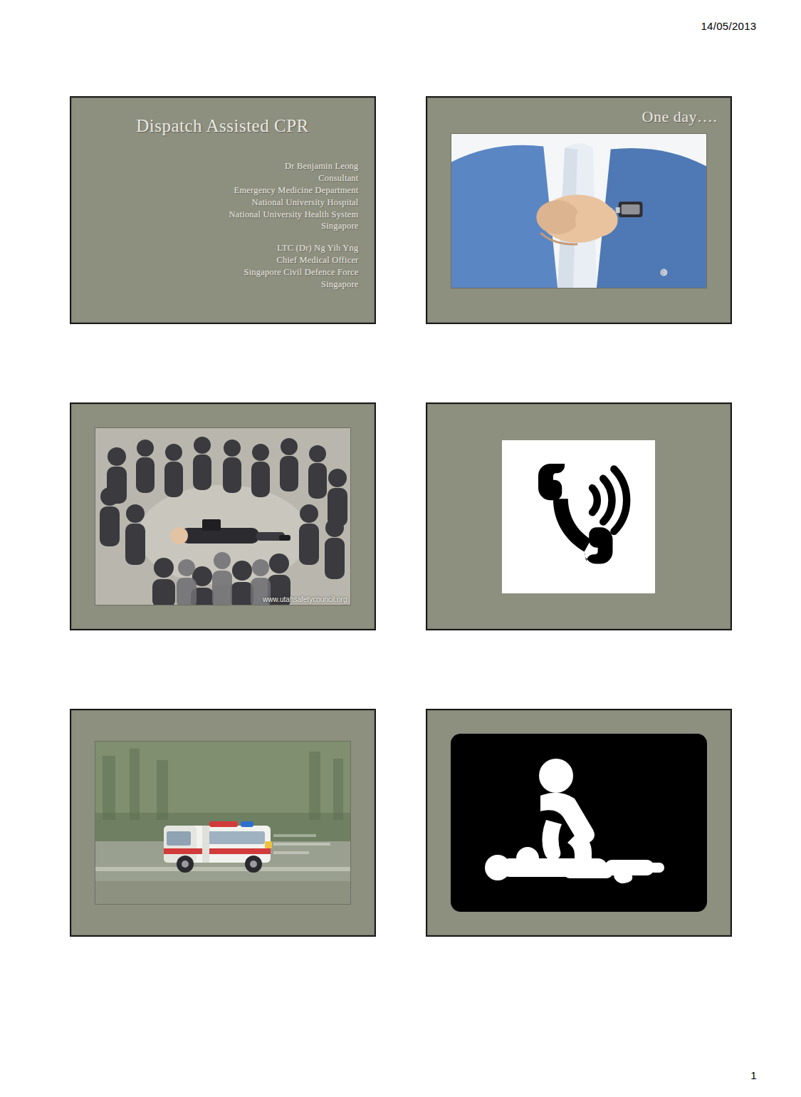14/05/2013
Dispatch Assisted CPR
Dr Benjamin Leong
Consultant
Emergency Medicine Department
National University Hospital
National University Health System
Singapore
LTC (Dr) Ng Yih Yng
Chief Medical Officer
Singapore Civil Defence Force
Singapore
One day….
©
www.utahsafetycouncil.org
1